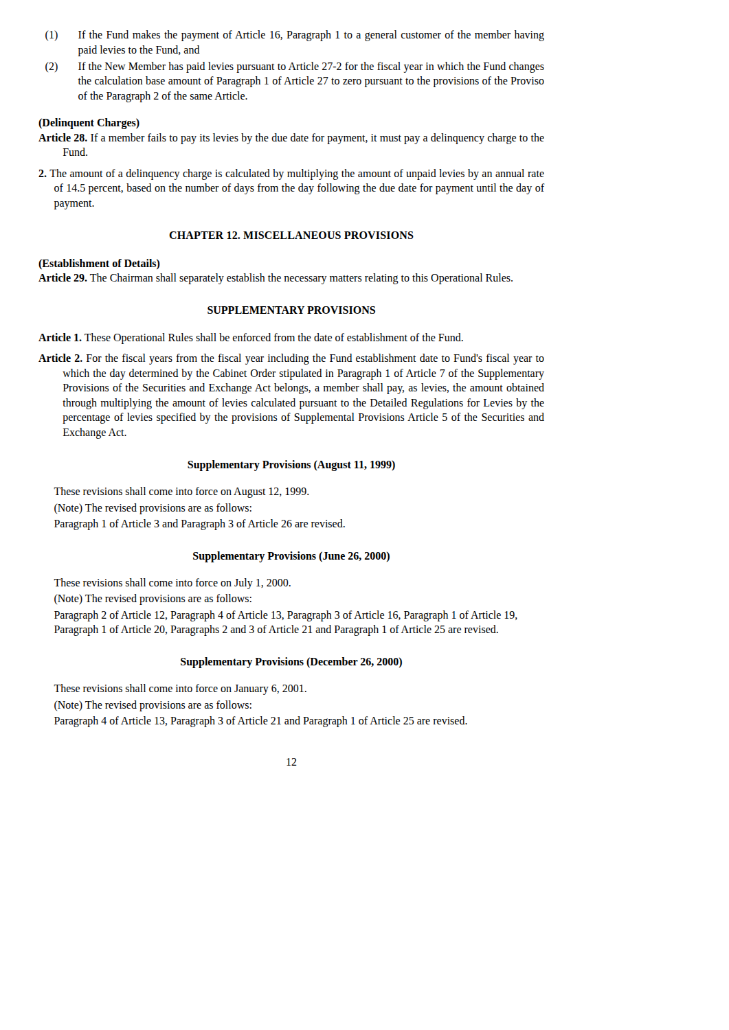(1) If the Fund makes the payment of Article 16, Paragraph 1 to a general customer of the member having paid levies to the Fund, and
(2) If the New Member has paid levies pursuant to Article 27-2 for the fiscal year in which the Fund changes the calculation base amount of Paragraph 1 of Article 27 to zero pursuant to the provisions of the Proviso of the Paragraph 2 of the same Article.
(Delinquent Charges)
Article 28. If a member fails to pay its levies by the due date for payment, it must pay a delinquency charge to the Fund.
2. The amount of a delinquency charge is calculated by multiplying the amount of unpaid levies by an annual rate of 14.5 percent, based on the number of days from the day following the due date for payment until the day of payment.
CHAPTER 12. MISCELLANEOUS PROVISIONS
(Establishment of Details)
Article 29. The Chairman shall separately establish the necessary matters relating to this Operational Rules.
SUPPLEMENTARY PROVISIONS
Article 1. These Operational Rules shall be enforced from the date of establishment of the Fund.
Article 2. For the fiscal years from the fiscal year including the Fund establishment date to Fund's fiscal year to which the day determined by the Cabinet Order stipulated in Paragraph 1 of Article 7 of the Supplementary Provisions of the Securities and Exchange Act belongs, a member shall pay, as levies, the amount obtained through multiplying the amount of levies calculated pursuant to the Detailed Regulations for Levies by the percentage of levies specified by the provisions of Supplemental Provisions Article 5 of the Securities and Exchange Act.
Supplementary Provisions (August 11, 1999)
These revisions shall come into force on August 12, 1999.
(Note) The revised provisions are as follows:
Paragraph 1 of Article 3 and Paragraph 3 of Article 26 are revised.
Supplementary Provisions (June 26, 2000)
These revisions shall come into force on July 1, 2000.
(Note) The revised provisions are as follows:
Paragraph 2 of Article 12, Paragraph 4 of Article 13, Paragraph 3 of Article 16, Paragraph 1 of Article 19, Paragraph 1 of Article 20, Paragraphs 2 and 3 of Article 21 and Paragraph 1 of Article 25 are revised.
Supplementary Provisions (December 26, 2000)
These revisions shall come into force on January 6, 2001.
(Note) The revised provisions are as follows:
Paragraph 4 of Article 13, Paragraph 3 of Article 21 and Paragraph 1 of Article 25 are revised.
12